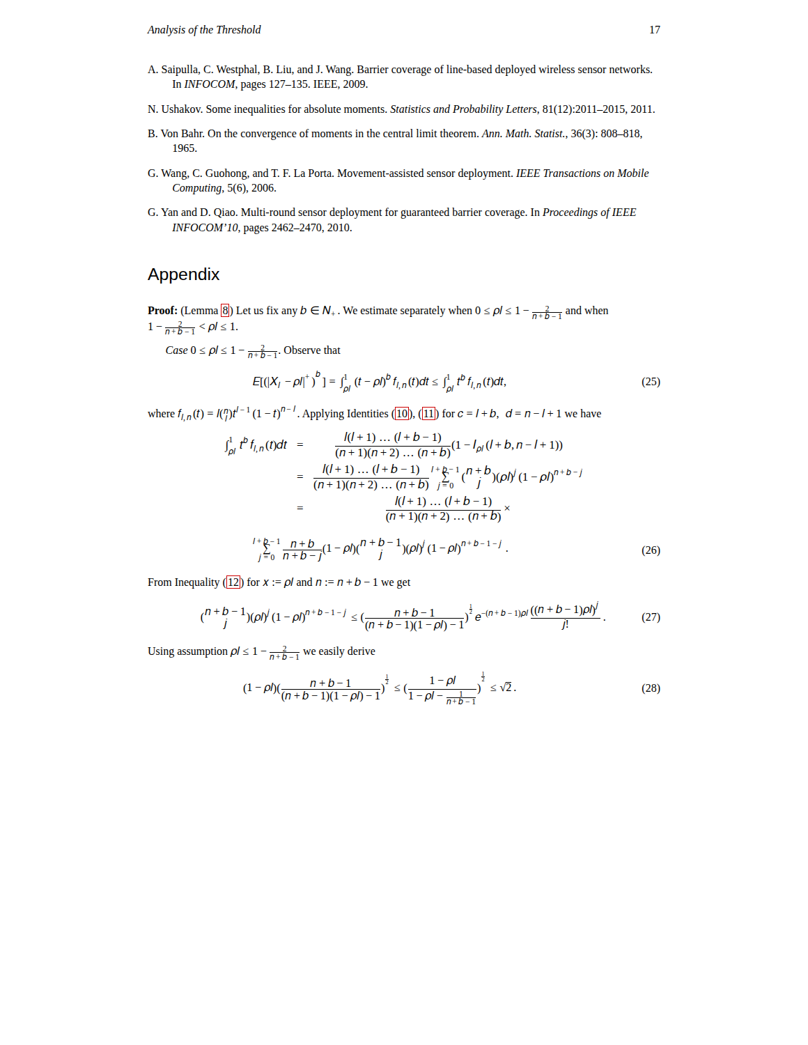Analysis of the Threshold 17
A. Saipulla, C. Westphal, B. Liu, and J. Wang. Barrier coverage of line-based deployed wireless sensor networks. In INFOCOM, pages 127–135. IEEE, 2009.
N. Ushakov. Some inequalities for absolute moments. Statistics and Probability Letters, 81(12):2011–2015, 2011.
B. Von Bahr. On the convergence of moments in the central limit theorem. Ann. Math. Statist., 36(3): 808–818, 1965.
G. Wang, C. Guohong, and T. F. La Porta. Movement-assisted sensor deployment. IEEE Transactions on Mobile Computing, 5(6), 2006.
G. Yan and D. Qiao. Multi-round sensor deployment for guaranteed barrier coverage. In Proceedings of IEEE INFOCOM’10, pages 2462–2470, 2010.
Appendix
Proof: (Lemma 8) Let us fix any b∈N+. We estimate separately when 0≤ρl≤1−2n+b−1 and when 1−2n+b−1<ρl≤1.
Case 0≤ρl≤1−2n+b−1. Observe that
E [ (|Xl−ρl|+) b ] = ∫ρl1 (t−ρl)b fl,n(t)dt ≤ ∫ρl1 tb fl,n(t)dt,
(25)
where fl,n(t)=l(nl)tl−1(1−t)n−l. Applying Identities (10), (11) for c=l+b,d=n−l+1 we have
∫ρl1 tb fl,n(t)dt = l(l+1)…(l+b−1) (n+1)(n+2)…(n+b) (1−Iρl(l+b,n−l+1)) = l(l+1)…(l+b−1) (n+1)(n+2)…(n+b) ∑ j=0 l+b−1 (n+bj) (ρl)j (1−ρl)n+b−j = l(l+1)…(l+b−1) (n+1)(n+2)…(n+b) ×
∑ j=0 l+b−1 n+b n+b−j (1−ρl) (n+b−1j) (ρl)j (1−ρl)n+b−1−j .
(26)
From Inequality (12) for x:=ρl and n:=n+b−1 we get
(n+b−1j) (ρl)j (1−ρl)n+b−1−j ≤ ( n+b−1 (n+b−1)(1−ρl)−1 ) 12 e−(n+b−1)ρl ((n+b−1)ρl)j j! .
(27)
Using assumption ρl≤1−2n+b−1 we easily derive
(1−ρl) ( n+b−1 (n+b−1)(1−ρl)−1 ) 12 ≤ ( 1−ρl 1−ρl−1n+b−1 ) 12 ≤ 2 .
(28)